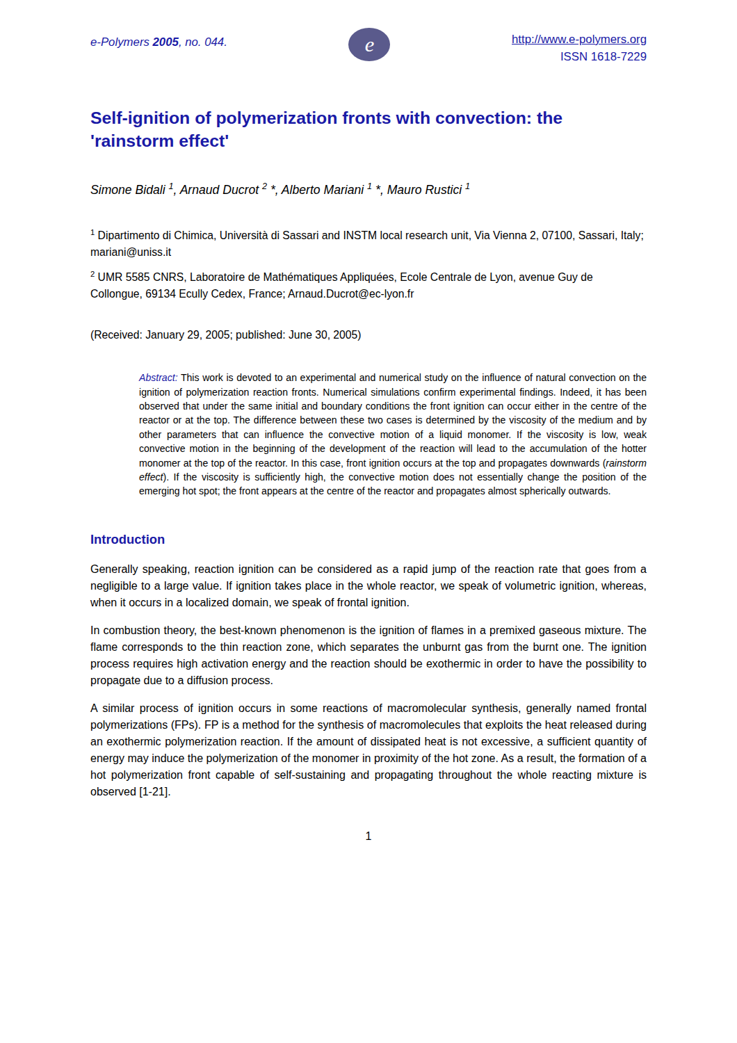e-Polymers 2005, no. 044.
e
http://www.e-polymers.org
ISSN 1618-7229
Self-ignition of polymerization fronts with convection: the 'rainstorm effect'
Simone Bidali 1, Arnaud Ducrot 2 *, Alberto Mariani 1 *, Mauro Rustici 1
1 Dipartimento di Chimica, Università di Sassari and INSTM local research unit, Via Vienna 2, 07100, Sassari, Italy; mariani@uniss.it
2 UMR 5585 CNRS, Laboratoire de Mathématiques Appliquées, Ecole Centrale de Lyon, avenue Guy de Collongue, 69134 Ecully Cedex, France; Arnaud.Ducrot@ec-lyon.fr
(Received: January 29, 2005; published: June 30, 2005)
Abstract: This work is devoted to an experimental and numerical study on the influence of natural convection on the ignition of polymerization reaction fronts. Numerical simulations confirm experimental findings. Indeed, it has been observed that under the same initial and boundary conditions the front ignition can occur either in the centre of the reactor or at the top. The difference between these two cases is determined by the viscosity of the medium and by other parameters that can influence the convective motion of a liquid monomer. If the viscosity is low, weak convective motion in the beginning of the development of the reaction will lead to the accumulation of the hotter monomer at the top of the reactor. In this case, front ignition occurs at the top and propagates downwards (rainstorm effect). If the viscosity is sufficiently high, the convective motion does not essentially change the position of the emerging hot spot; the front appears at the centre of the reactor and propagates almost spherically outwards.
Introduction
Generally speaking, reaction ignition can be considered as a rapid jump of the reaction rate that goes from a negligible to a large value. If ignition takes place in the whole reactor, we speak of volumetric ignition, whereas, when it occurs in a localized domain, we speak of frontal ignition.
In combustion theory, the best-known phenomenon is the ignition of flames in a premixed gaseous mixture. The flame corresponds to the thin reaction zone, which separates the unburnt gas from the burnt one. The ignition process requires high activation energy and the reaction should be exothermic in order to have the possibility to propagate due to a diffusion process.
A similar process of ignition occurs in some reactions of macromolecular synthesis, generally named frontal polymerizations (FPs). FP is a method for the synthesis of macromolecules that exploits the heat released during an exothermic polymerization reaction. If the amount of dissipated heat is not excessive, a sufficient quantity of energy may induce the polymerization of the monomer in proximity of the hot zone. As a result, the formation of a hot polymerization front capable of self-sustaining and propagating throughout the whole reacting mixture is observed [1-21].
1